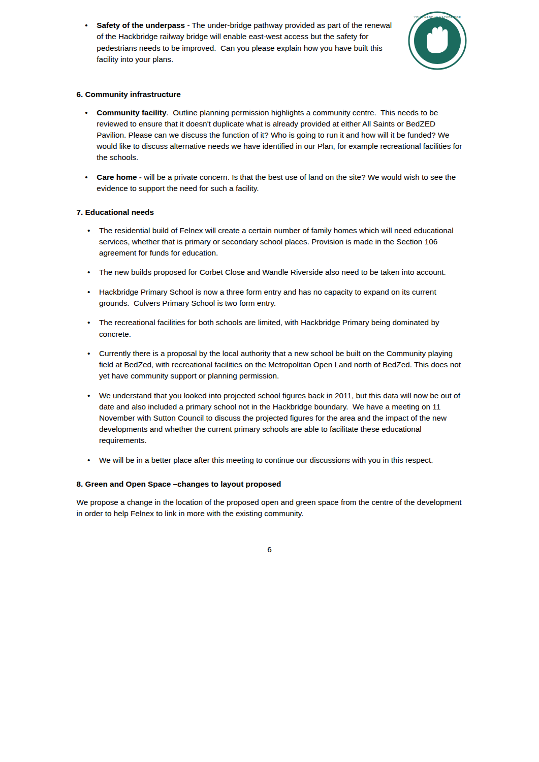YOUR HAND IN HACKBRIDGE
Safety of the underpass - The under-bridge pathway provided as part of the renewal of the Hackbridge railway bridge will enable east-west access but the safety for pedestrians needs to be improved. Can you please explain how you have built this facility into your plans.
6. Community infrastructure
Community facility. Outline planning permission highlights a community centre. This needs to be reviewed to ensure that it doesn't duplicate what is already provided at either All Saints or BedZED Pavilion. Please can we discuss the function of it? Who is going to run it and how will it be funded? We would like to discuss alternative needs we have identified in our Plan, for example recreational facilities for the schools.
Care home - will be a private concern. Is that the best use of land on the site? We would wish to see the evidence to support the need for such a facility.
7. Educational needs
The residential build of Felnex will create a certain number of family homes which will need educational services, whether that is primary or secondary school places. Provision is made in the Section 106 agreement for funds for education.
The new builds proposed for Corbet Close and Wandle Riverside also need to be taken into account.
Hackbridge Primary School is now a three form entry and has no capacity to expand on its current grounds. Culvers Primary School is two form entry.
The recreational facilities for both schools are limited, with Hackbridge Primary being dominated by concrete.
Currently there is a proposal by the local authority that a new school be built on the Community playing field at BedZed, with recreational facilities on the Metropolitan Open Land north of BedZed. This does not yet have community support or planning permission.
We understand that you looked into projected school figures back in 2011, but this data will now be out of date and also included a primary school not in the Hackbridge boundary. We have a meeting on 11 November with Sutton Council to discuss the projected figures for the area and the impact of the new developments and whether the current primary schools are able to facilitate these educational requirements.
We will be in a better place after this meeting to continue our discussions with you in this respect.
8. Green and Open Space –changes to layout proposed
We propose a change in the location of the proposed open and green space from the centre of the development in order to help Felnex to link in more with the existing community.
6